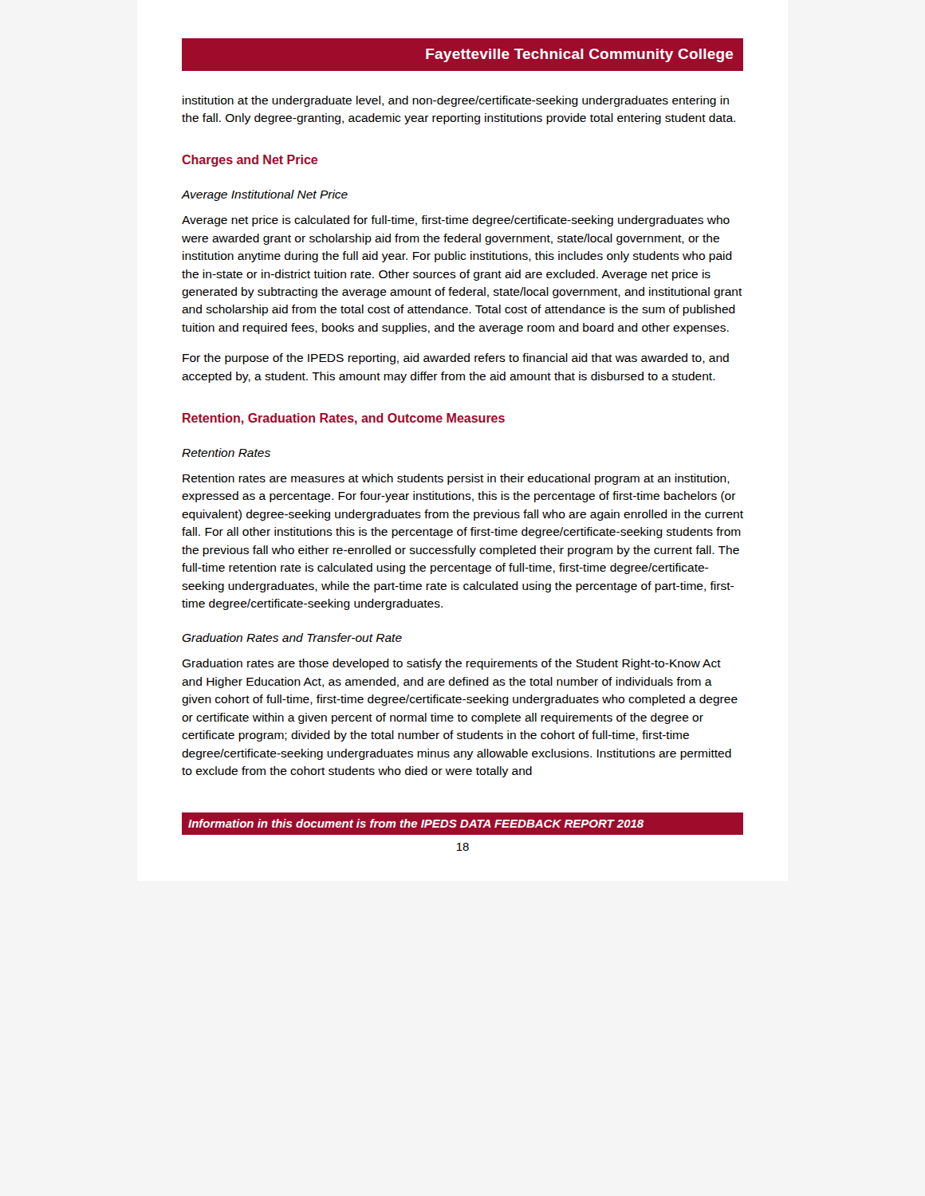Fayetteville Technical Community College
institution at the undergraduate level, and non-degree/certificate-seeking undergraduates entering in the fall. Only degree-granting, academic year reporting institutions provide total entering student data.
Charges and Net Price
Average Institutional Net Price
Average net price is calculated for full-time, first-time degree/certificate-seeking undergraduates who were awarded grant or scholarship aid from the federal government, state/local government, or the institution anytime during the full aid year. For public institutions, this includes only students who paid the in-state or in-district tuition rate. Other sources of grant aid are excluded. Average net price is generated by subtracting the average amount of federal, state/local government, and institutional grant and scholarship aid from the total cost of attendance. Total cost of attendance is the sum of published tuition and required fees, books and supplies, and the average room and board and other expenses.
For the purpose of the IPEDS reporting, aid awarded refers to financial aid that was awarded to, and accepted by, a student. This amount may differ from the aid amount that is disbursed to a student.
Retention, Graduation Rates, and Outcome Measures
Retention Rates
Retention rates are measures at which students persist in their educational program at an institution, expressed as a percentage. For four-year institutions, this is the percentage of first-time bachelors (or equivalent) degree-seeking undergraduates from the previous fall who are again enrolled in the current fall. For all other institutions this is the percentage of first-time degree/certificate-seeking students from the previous fall who either re-enrolled or successfully completed their program by the current fall. The full-time retention rate is calculated using the percentage of full-time, first-time degree/certificate-seeking undergraduates, while the part-time rate is calculated using the percentage of part-time, first-time degree/certificate-seeking undergraduates.
Graduation Rates and Transfer-out Rate
Graduation rates are those developed to satisfy the requirements of the Student Right-to-Know Act and Higher Education Act, as amended, and are defined as the total number of individuals from a given cohort of full-time, first-time degree/certificate-seeking undergraduates who completed a degree or certificate within a given percent of normal time to complete all requirements of the degree or certificate program; divided by the total number of students in the cohort of full-time, first-time degree/certificate-seeking undergraduates minus any allowable exclusions. Institutions are permitted to exclude from the cohort students who died or were totally and
Information in this document is from the IPEDS DATA FEEDBACK REPORT 2018
18